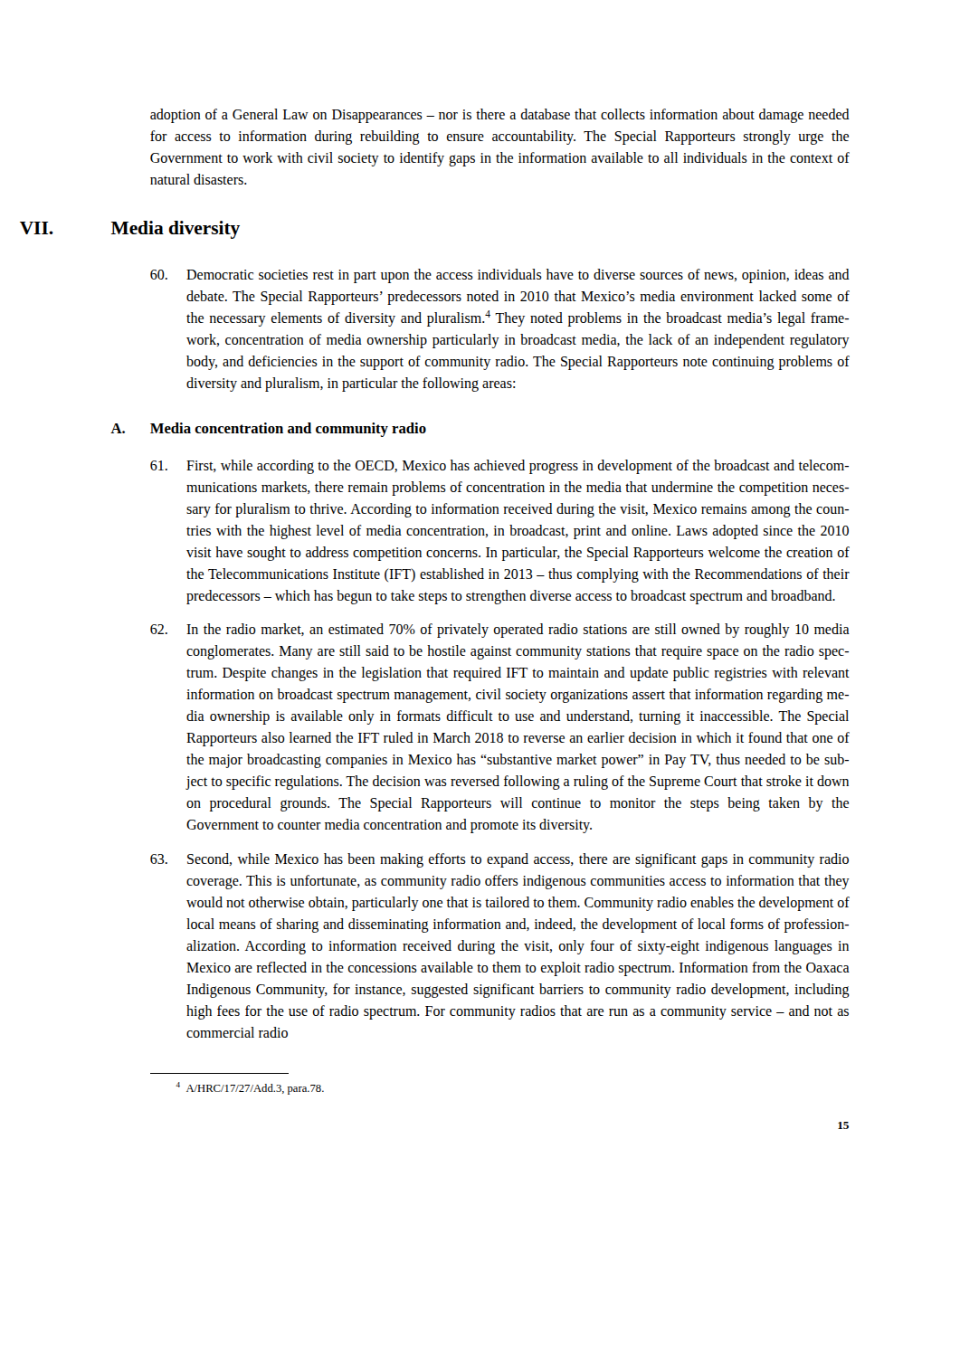adoption of a General Law on Disappearances – nor is there a database that collects information about damage needed for access to information during rebuilding to ensure accountability. The Special Rapporteurs strongly urge the Government to work with civil society to identify gaps in the information available to all individuals in the context of natural disasters.
VII. Media diversity
60.
Democratic societies rest in part upon the access individuals have to diverse sources of news, opinion, ideas and debate. The Special Rapporteurs’ predecessors noted in 2010 that Mexico’s media environment lacked some of the necessary elements of diversity and pluralism.4 They noted problems in the broadcast media’s legal framework, concentration of media ownership particularly in broadcast media, the lack of an independent regulatory body, and deficiencies in the support of community radio. The Special Rapporteurs note continuing problems of diversity and pluralism, in particular the following areas:
A. Media concentration and community radio
61.
First, while according to the OECD, Mexico has achieved progress in development of the broadcast and telecommunications markets, there remain problems of concentration in the media that undermine the competition necessary for pluralism to thrive. According to information received during the visit, Mexico remains among the countries with the highest level of media concentration, in broadcast, print and online. Laws adopted since the 2010 visit have sought to address competition concerns. In particular, the Special Rapporteurs welcome the creation of the Telecommunications Institute (IFT) established in 2013 – thus complying with the Recommendations of their predecessors – which has begun to take steps to strengthen diverse access to broadcast spectrum and broadband.
62.
In the radio market, an estimated 70% of privately operated radio stations are still owned by roughly 10 media conglomerates. Many are still said to be hostile against community stations that require space on the radio spectrum. Despite changes in the legislation that required IFT to maintain and update public registries with relevant information on broadcast spectrum management, civil society organizations assert that information regarding media ownership is available only in formats difficult to use and understand, turning it inaccessible. The Special Rapporteurs also learned the IFT ruled in March 2018 to reverse an earlier decision in which it found that one of the major broadcasting companies in Mexico has “substantive market power” in Pay TV, thus needed to be subject to specific regulations. The decision was reversed following a ruling of the Supreme Court that stroke it down on procedural grounds. The Special Rapporteurs will continue to monitor the steps being taken by the Government to counter media concentration and promote its diversity.
63.
Second, while Mexico has been making efforts to expand access, there are significant gaps in community radio coverage. This is unfortunate, as community radio offers indigenous communities access to information that they would not otherwise obtain, particularly one that is tailored to them. Community radio enables the development of local means of sharing and disseminating information and, indeed, the development of local forms of professionalization. According to information received during the visit, only four of sixty-eight indigenous languages in Mexico are reflected in the concessions available to them to exploit radio spectrum. Information from the Oaxaca Indigenous Community, for instance, suggested significant barriers to community radio development, including high fees for the use of radio spectrum. For community radios that are run as a community service – and not as commercial radio
4 A/HRC/17/27/Add.3, para.78.
15